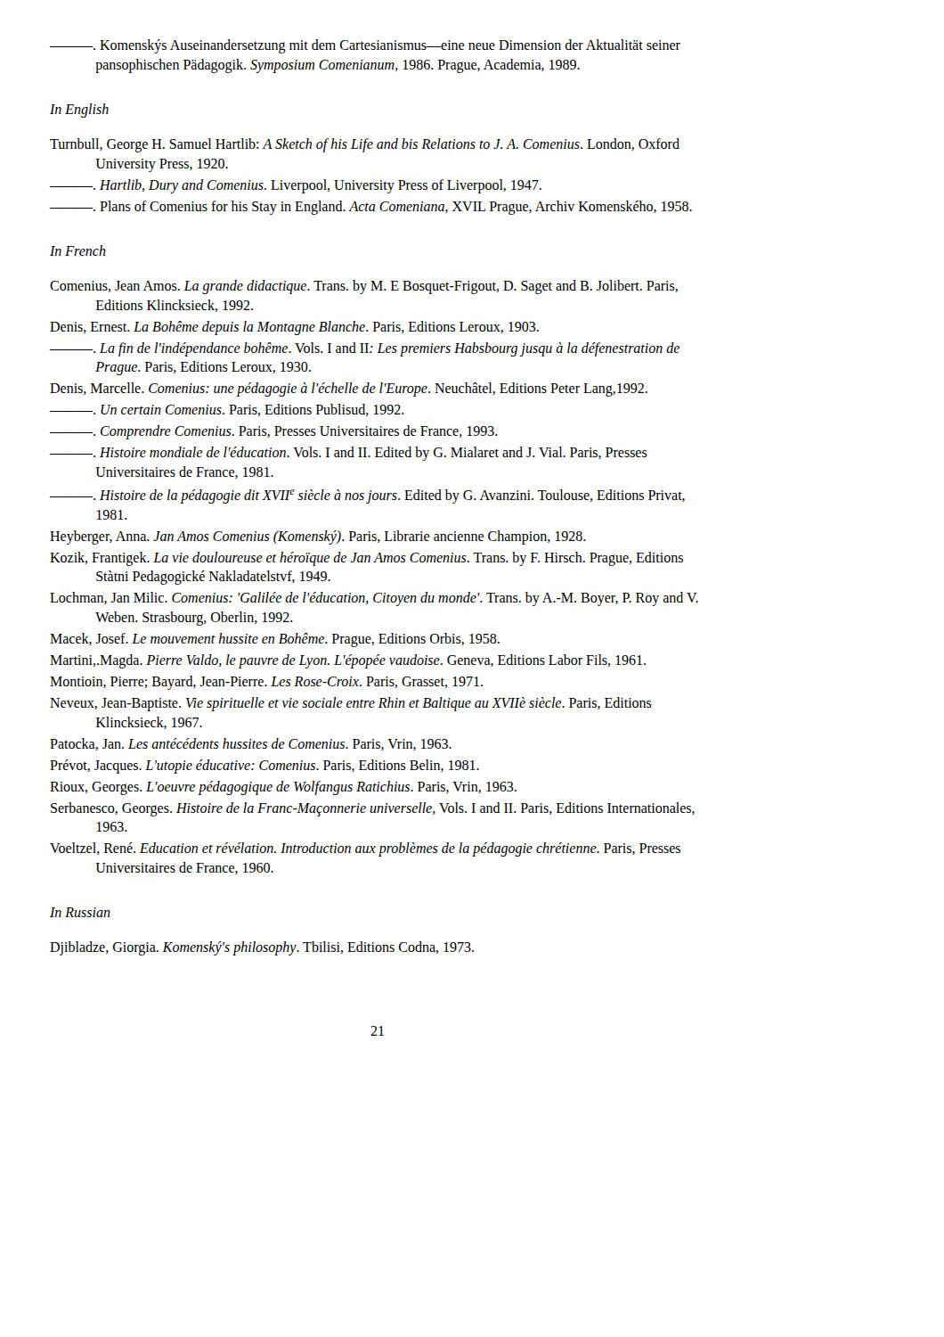———. Komenskýs Auseinandersetzung mit dem Cartesianismus—eine neue Dimension der Aktualität seiner pansophischen Pädagogik. Symposium Comenianum, 1986. Prague, Academia, 1989.
In English
Turnbull, George H. Samuel Hartlib: A Sketch of his Life and bis Relations to J. A. Comenius. London, Oxford University Press, 1920.
———. Hartlib, Dury and Comenius. Liverpool, University Press of Liverpool, 1947.
———. Plans of Comenius for his Stay in England. Acta Comeniana, XVIL Prague, Archiv Komenského, 1958.
In French
Comenius, Jean Amos. La grande didactique. Trans. by M. E Bosquet-Frigout, D. Saget and B. Jolibert. Paris, Editions Klincksieck, 1992.
Denis, Ernest. La Bohême depuis la Montagne Blanche. Paris, Editions Leroux, 1903.
———. La fin de l'indépendance bohême. Vols. I and II: Les premiers Habsbourg jusqu à la défenestration de Prague. Paris, Editions Leroux, 1930.
Denis, Marcelle. Comenius: une pédagogie à l'échelle de l'Europe. Neuchâtel, Editions Peter Lang,1992.
———. Un certain Comenius. Paris, Editions Publisud, 1992.
———. Comprendre Comenius. Paris, Presses Universitaires de France, 1993.
———. Histoire mondiale de l'éducation. Vols. I and II. Edited by G. Mialaret and J. Vial. Paris, Presses Universitaires de France, 1981.
———. Histoire de la pédagogie dit XVIIe siècle à nos jours. Edited by G. Avanzini. Toulouse, Editions Privat, 1981.
Heyberger, Anna. Jan Amos Comenius (Komenský). Paris, Librarie ancienne Champion, 1928.
Kozik, Frantigek. La vie douloureuse et héroïque de Jan Amos Comenius. Trans. by F. Hirsch. Prague, Editions Stàtni Pedagogické Nakladatelstvf, 1949.
Lochman, Jan Milic. Comenius: 'Galilée de l'éducation, Citoyen du monde'. Trans. by A.-M. Boyer, P. Roy and V. Weben. Strasbourg, Oberlin, 1992.
Macek, Josef. Le mouvement hussite en Bohême. Prague, Editions Orbis, 1958.
Martini,.Magda. Pierre Valdo, le pauvre de Lyon. L'épopée vaudoise. Geneva, Editions Labor Fils, 1961.
Montioin, Pierre; Bayard, Jean-Pierre. Les Rose-Croix. Paris, Grasset, 1971.
Neveux, Jean-Baptiste. Vie spirituelle et vie sociale entre Rhin et Baltique au XVIIè siècle. Paris, Editions Klincksieck, 1967.
Patocka, Jan. Les antécédents hussites de Comenius. Paris, Vrin, 1963.
Prévot, Jacques. L'utopie éducative: Comenius. Paris, Editions Belin, 1981.
Rioux, Georges. L'oeuvre pédagogique de Wolfangus Ratichius. Paris, Vrin, 1963.
Serbanesco, Georges. Histoire de la Franc-Maçonnerie universelle, Vols. I and II. Paris, Editions Internationales, 1963.
Voeltzel, René. Education et révélation. Introduction aux problèmes de la pédagogie chrétienne. Paris, Presses Universitaires de France, 1960.
In Russian
Djibladze, Giorgia. Komenský's philosophy. Tbilisi, Editions Codna, 1973.
21